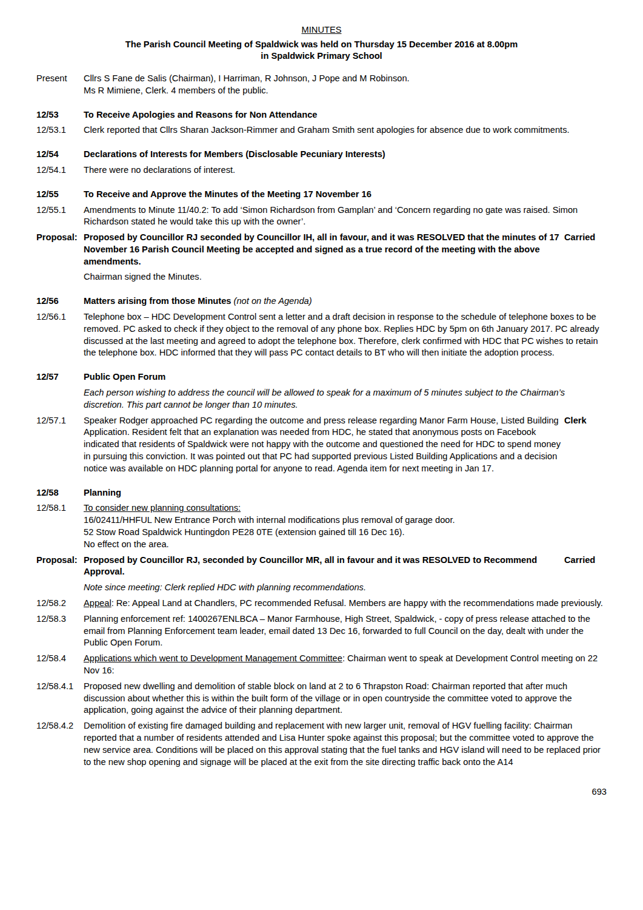MINUTES
The Parish Council Meeting of Spaldwick was held on Thursday 15 December 2016 at 8.00pm
in Spaldwick Primary School
| Present | Cllrs S Fane de Salis (Chairman), I Harriman, R Johnson, J Pope and M Robinson. Ms R Mimiene, Clerk. 4 members of the public. |
| 12/53 | To Receive Apologies and Reasons for Non Attendance |
| 12/53.1 | Clerk reported that Cllrs Sharan Jackson-Rimmer and Graham Smith sent apologies for absence due to work commitments. |
| 12/54 | Declarations of Interests for Members (Disclosable Pecuniary Interests) |
| 12/54.1 | There were no declarations of interest. |
| 12/55 | To Receive and Approve the Minutes of the Meeting 17 November 16 |
| 12/55.1 | Amendments to Minute 11/40.2: To add ‘Simon Richardson from Gamplan’ and ‘Concern regarding no gate was raised. Simon Richardson stated he would take this up with the owner’. |
| Proposal: | Proposed by Councillor RJ seconded by Councillor IH, all in favour, and it was RESOLVED that the minutes of 17 November 16 Parish Council Meeting be accepted and signed as a true record of the meeting with the above amendments. | Carried |
| | Chairman signed the Minutes. |
| 12/56 | Matters arising from those Minutes (not on the Agenda) |
| 12/56.1 | Telephone box – HDC Development Control sent a letter and a draft decision in response to the schedule of telephone boxes to be removed. PC asked to check if they object to the removal of any phone box. Replies HDC by 5pm on 6th January 2017. PC already discussed at the last meeting and agreed to adopt the telephone box. Therefore, clerk confirmed with HDC that PC wishes to retain the telephone box. HDC informed that they will pass PC contact details to BT who will then initiate the adoption process. |
| 12/57 | Public Open Forum |
| | Each person wishing to address the council will be allowed to speak for a maximum of 5 minutes subject to the Chairman’s discretion. This part cannot be longer than 10 minutes. |
| 12/57.1 | Speaker Rodger approached PC regarding the outcome and press release regarding Manor Farm House, Listed Building Application. Resident felt that an explanation was needed from HDC, he stated that anonymous posts on Facebook indicated that residents of Spaldwick were not happy with the outcome and questioned the need for HDC to spend money in pursuing this conviction. It was pointed out that PC had supported previous Listed Building Applications and a decision notice was available on HDC planning portal for anyone to read. Agenda item for next meeting in Jan 17. | Clerk |
| 12/58 | Planning |
| 12/58.1 | To consider new planning consultations: 16/02411/HHFUL New Entrance Porch with internal modifications plus removal of garage door. 52 Stow Road Spaldwick Huntingdon PE28 0TE (extension gained till 16 Dec 16). No effect on the area. |
| Proposal: | Proposed by Councillor RJ, seconded by Councillor MR, all in favour and it was RESOLVED to Recommend Approval. | Carried |
| | Note since meeting: Clerk replied HDC with planning recommendations. |
| 12/58.2 | Appeal : Re: Appeal Land at Chandlers, PC recommended Refusal. Members are happy with the recommendations made previously. |
| 12/58.3 | Planning enforcement ref: 1400267ENLBCA – Manor Farmhouse, High Street, Spaldwick, - copy of press release attached to the email from Planning Enforcement team leader, email dated 13 Dec 16, forwarded to full Council on the day, dealt with under the Public Open Forum. |
| 12/58.4 | Applications which went to Development Management Committee : Chairman went to speak at Development Control meeting on 22 Nov 16: |
| 12/58.4.1 | Proposed new dwelling and demolition of stable block on land at 2 to 6 Thrapston Road: Chairman reported that after much discussion about whether this is within the built form of the village or in open countryside the committee voted to approve the application, going against the advice of their planning department. |
| 12/58.4.2 | Demolition of existing fire damaged building and replacement with new larger unit, removal of HGV fuelling facility: Chairman reported that a number of residents attended and Lisa Hunter spoke against this proposal; but the committee voted to approve the new service area. Conditions will be placed on this approval stating that the fuel tanks and HGV island will need to be replaced prior to the new shop opening and signage will be placed at the exit from the site directing traffic back onto the A14 |
693